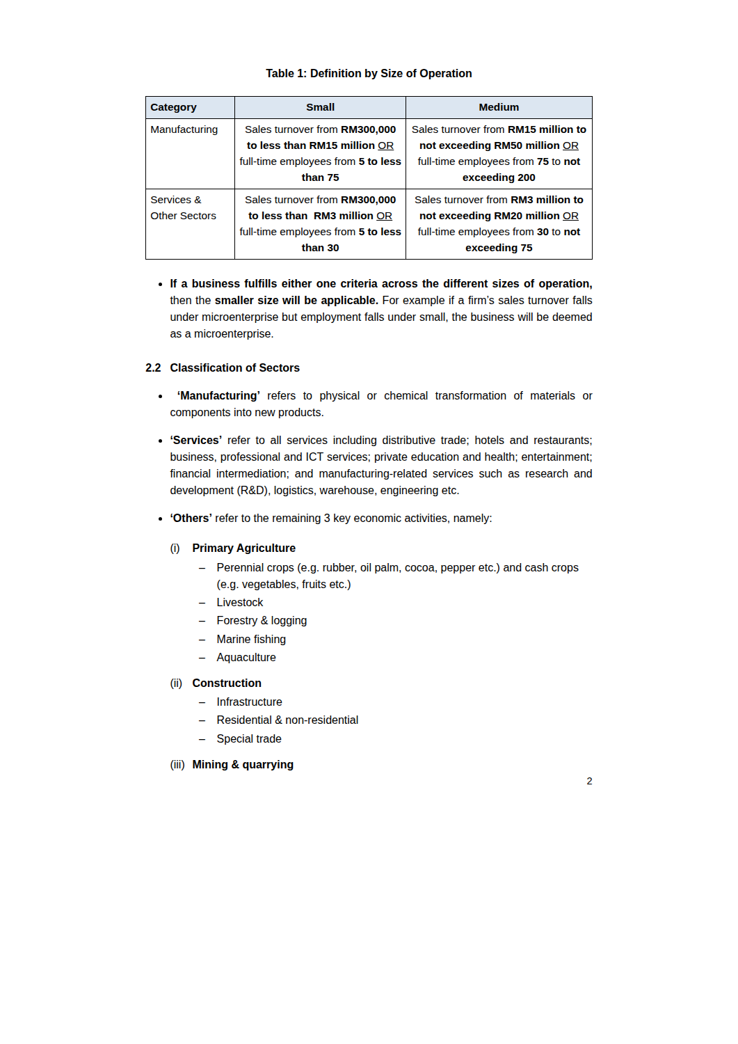Table 1: Definition by Size of Operation
| Category | Small | Medium |
| --- | --- | --- |
| Manufacturing | Sales turnover from RM300,000 to less than RM15 million OR full-time employees from 5 to less than 75 | Sales turnover from RM15 million to not exceeding RM50 million OR full-time employees from 75 to not exceeding 200 |
| Services & Other Sectors | Sales turnover from RM300,000 to less than RM3 million OR full-time employees from 5 to less than 30 | Sales turnover from RM3 million to not exceeding RM20 million OR full-time employees from 30 to not exceeding 75 |
If a business fulfills either one criteria across the different sizes of operation, then the smaller size will be applicable. For example if a firm’s sales turnover falls under microenterprise but employment falls under small, the business will be deemed as a microenterprise.
2.2 Classification of Sectors
‘Manufacturing’ refers to physical or chemical transformation of materials or components into new products.
‘Services’ refer to all services including distributive trade; hotels and restaurants; business, professional and ICT services; private education and health; entertainment; financial intermediation; and manufacturing-related services such as research and development (R&D), logistics, warehouse, engineering etc.
‘Others’ refer to the remaining 3 key economic activities, namely:
(i) Primary Agriculture
Perennial crops (e.g. rubber, oil palm, cocoa, pepper etc.) and cash crops (e.g. vegetables, fruits etc.)
Livestock
Forestry & logging
Marine fishing
Aquaculture
(ii) Construction
Infrastructure
Residential & non-residential
Special trade
(iii) Mining & quarrying
2